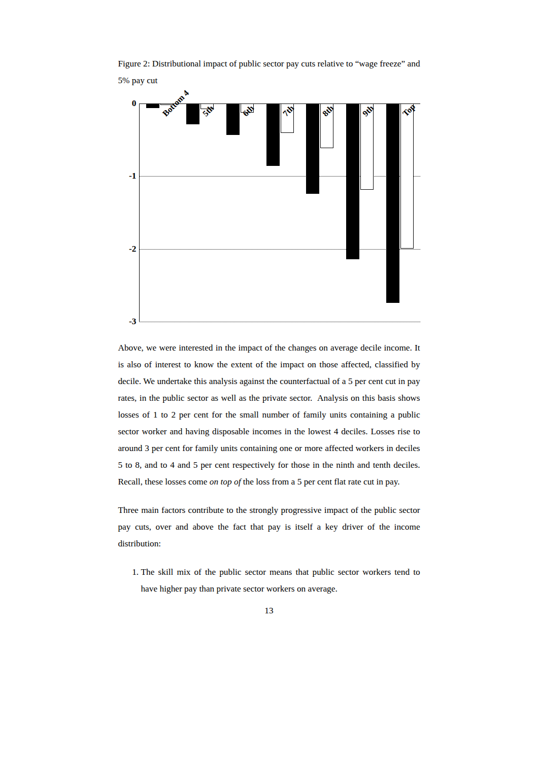Figure 2: Distributional impact of public sector pay cuts relative to “wage freeze” and 5% pay cut
0 -1 -2 -3
Bottom 4
5th
6th
7th
8th
9th
Top
Above, we were interested in the impact of the changes on average decile income. It is also of interest to know the extent of the impact on those affected, classified by decile. We undertake this analysis against the counterfactual of a 5 per cent cut in pay rates, in the public sector as well as the private sector. Analysis on this basis shows losses of 1 to 2 per cent for the small number of family units containing a public sector worker and having disposable incomes in the lowest 4 deciles. Losses rise to around 3 per cent for family units containing one or more affected workers in deciles 5 to 8, and to 4 and 5 per cent respectively for those in the ninth and tenth deciles. Recall, these losses come on top of the loss from a 5 per cent flat rate cut in pay.
Three main factors contribute to the strongly progressive impact of the public sector pay cuts, over and above the fact that pay is itself a key driver of the income distribution:
The skill mix of the public sector means that public sector workers tend to have higher pay than private sector workers on average.
13